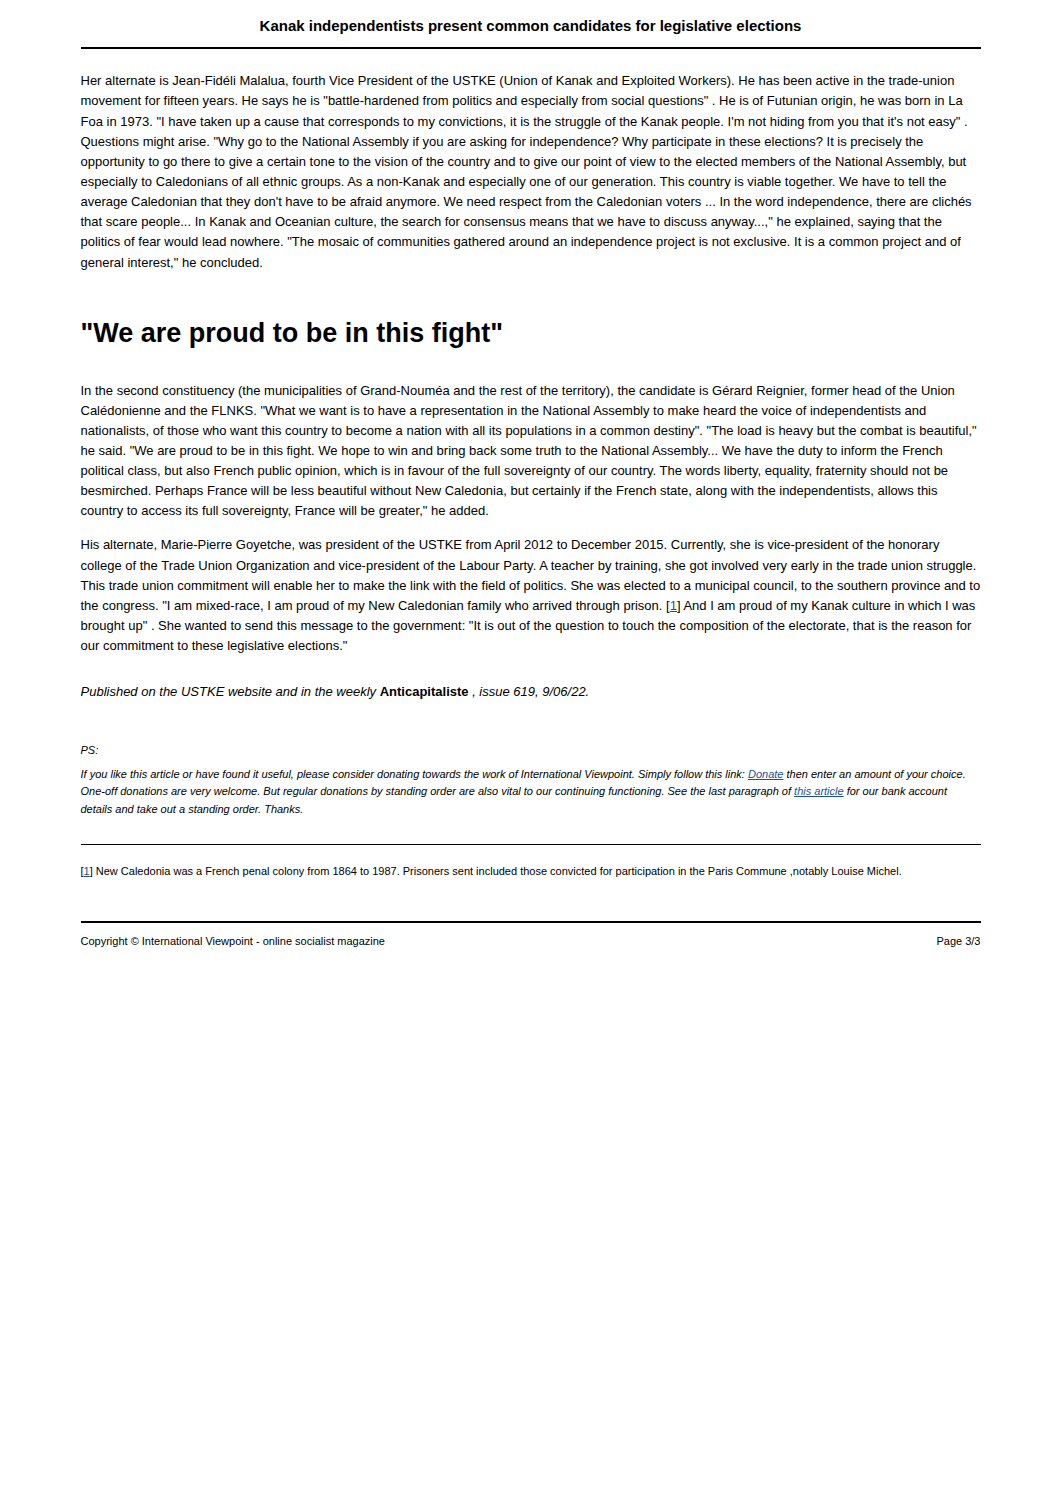Kanak independentists present common candidates for legislative elections
Her alternate is Jean-Fidéli Malalua, fourth Vice President of the USTKE (Union of Kanak and Exploited Workers). He has been active in the trade-union movement for fifteen years. He says he is "battle-hardened from politics and especially from social questions" . He is of Futunian origin, he was born in La Foa in 1973. "I have taken up a cause that corresponds to my convictions, it is the struggle of the Kanak people. I'm not hiding from you that it's not easy" . Questions might arise. "Why go to the National Assembly if you are asking for independence? Why participate in these elections? It is precisely the opportunity to go there to give a certain tone to the vision of the country and to give our point of view to the elected members of the National Assembly, but especially to Caledonians of all ethnic groups. As a non-Kanak and especially one of our generation. This country is viable together. We have to tell the average Caledonian that they don't have to be afraid anymore. We need respect from the Caledonian voters ... In the word independence, there are clichés that scare people... In Kanak and Oceanian culture, the search for consensus means that we have to discuss anyway...," he explained, saying that the politics of fear would lead nowhere. "The mosaic of communities gathered around an independence project is not exclusive. It is a common project and of general interest," he concluded.
"We are proud to be in this fight"
In the second constituency (the municipalities of Grand-Nouméa and the rest of the territory), the candidate is Gérard Reignier, former head of the Union Calédonienne and the FLNKS. "What we want is to have a representation in the National Assembly to make heard the voice of independentists and nationalists, of those who want this country to become a nation with all its populations in a common destiny". "The load is heavy but the combat is beautiful," he said. "We are proud to be in this fight. We hope to win and bring back some truth to the National Assembly... We have the duty to inform the French political class, but also French public opinion, which is in favour of the full sovereignty of our country. The words liberty, equality, fraternity should not be besmirched. Perhaps France will be less beautiful without New Caledonia, but certainly if the French state, along with the independentists, allows this country to access its full sovereignty, France will be greater," he added.
His alternate, Marie-Pierre Goyetche, was president of the USTKE from April 2012 to December 2015. Currently, she is vice-president of the honorary college of the Trade Union Organization and vice-president of the Labour Party. A teacher by training, she got involved very early in the trade union struggle. This trade union commitment will enable her to make the link with the field of politics. She was elected to a municipal council, to the southern province and to the congress. "I am mixed-race, I am proud of my New Caledonian family who arrived through prison. [1] And I am proud of my Kanak culture in which I was brought up" . She wanted to send this message to the government: "It is out of the question to touch the composition of the electorate, that is the reason for our commitment to these legislative elections."
Published on the USTKE website and in the weekly Anticapitaliste , issue 619, 9/06/22.
PS:
If you like this article or have found it useful, please consider donating towards the work of International Viewpoint. Simply follow this link: Donate then enter an amount of your choice. One-off donations are very welcome. But regular donations by standing order are also vital to our continuing functioning. See the last paragraph of this article for our bank account details and take out a standing order. Thanks.
[1] New Caledonia was a French penal colony from 1864 to 1987. Prisoners sent included those convicted for participation in the Paris Commune ,notably Louise Michel.
Copyright © International Viewpoint - online socialist magazine Page 3/3